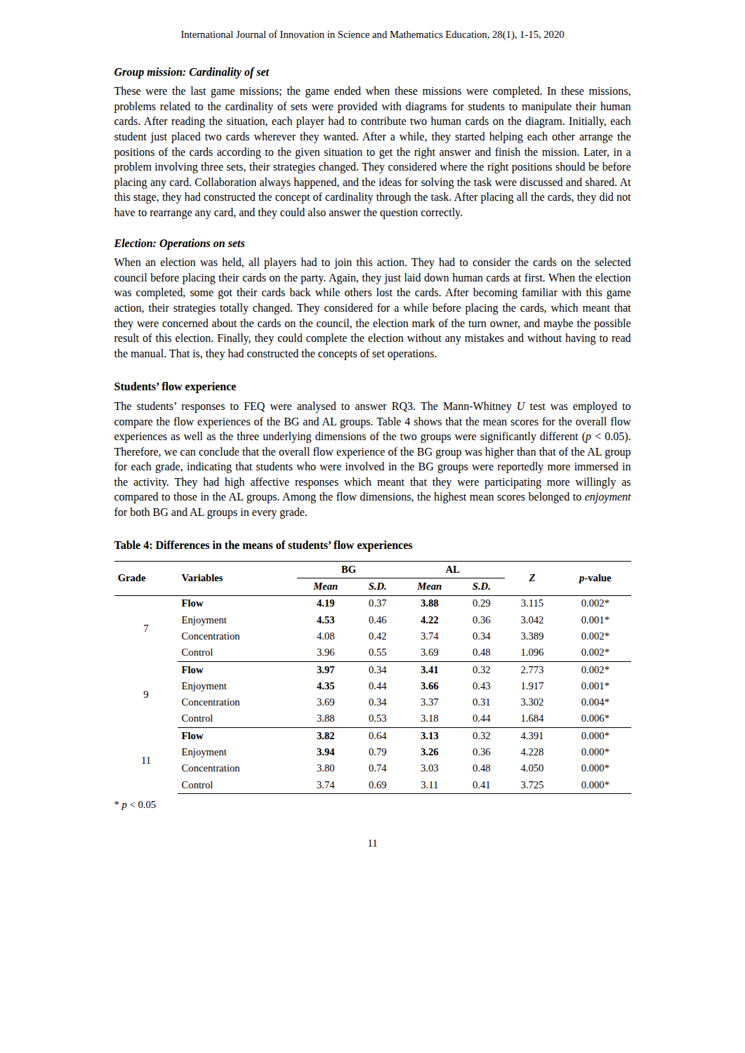International Journal of Innovation in Science and Mathematics Education, 28(1), 1-15, 2020
Group mission: Cardinality of set
These were the last game missions; the game ended when these missions were completed. In these missions, problems related to the cardinality of sets were provided with diagrams for students to manipulate their human cards. After reading the situation, each player had to contribute two human cards on the diagram. Initially, each student just placed two cards wherever they wanted. After a while, they started helping each other arrange the positions of the cards according to the given situation to get the right answer and finish the mission. Later, in a problem involving three sets, their strategies changed. They considered where the right positions should be before placing any card. Collaboration always happened, and the ideas for solving the task were discussed and shared. At this stage, they had constructed the concept of cardinality through the task. After placing all the cards, they did not have to rearrange any card, and they could also answer the question correctly.
Election: Operations on sets
When an election was held, all players had to join this action. They had to consider the cards on the selected council before placing their cards on the party. Again, they just laid down human cards at first. When the election was completed, some got their cards back while others lost the cards. After becoming familiar with this game action, their strategies totally changed. They considered for a while before placing the cards, which meant that they were concerned about the cards on the council, the election mark of the turn owner, and maybe the possible result of this election. Finally, they could complete the election without any mistakes and without having to read the manual. That is, they had constructed the concepts of set operations.
Students’ flow experience
The students’ responses to FEQ were analysed to answer RQ3. The Mann-Whitney U test was employed to compare the flow experiences of the BG and AL groups. Table 4 shows that the mean scores for the overall flow experiences as well as the three underlying dimensions of the two groups were significantly different (p < 0.05). Therefore, we can conclude that the overall flow experience of the BG group was higher than that of the AL group for each grade, indicating that students who were involved in the BG groups were reportedly more immersed in the activity. They had high affective responses which meant that they were participating more willingly as compared to those in the AL groups. Among the flow dimensions, the highest mean scores belonged to enjoyment for both BG and AL groups in every grade.
Table 4: Differences in the means of students’ flow experiences
| Grade | Variables | BG | AL | Z | p -value |
| --- | --- | --- | --- | --- | --- |
| Mean | S.D. | Mean | S.D. |
| 7 | Flow | 4.19 | 0.37 | 3.88 | 0.29 | 3.115 | 0.002* |
| Enjoyment | 4.53 | 0.46 | 4.22 | 0.36 | 3.042 | 0.001* |
| Concentration | 4.08 | 0.42 | 3.74 | 0.34 | 3.389 | 0.002* |
| Control | 3.96 | 0.55 | 3.69 | 0.48 | 1.096 | 0.002* |
| 9 | Flow | 3.97 | 0.34 | 3.41 | 0.32 | 2.773 | 0.002* |
| Enjoyment | 4.35 | 0.44 | 3.66 | 0.43 | 1.917 | 0.001* |
| Concentration | 3.69 | 0.34 | 3.37 | 0.31 | 3.302 | 0.004* |
| Control | 3.88 | 0.53 | 3.18 | 0.44 | 1.684 | 0.006* |
| 11 | Flow | 3.82 | 0.64 | 3.13 | 0.32 | 4.391 | 0.000* |
| Enjoyment | 3.94 | 0.79 | 3.26 | 0.36 | 4.228 | 0.000* |
| Concentration | 3.80 | 0.74 | 3.03 | 0.48 | 4.050 | 0.000* |
| Control | 3.74 | 0.69 | 3.11 | 0.41 | 3.725 | 0.000* |
* p < 0.05
11